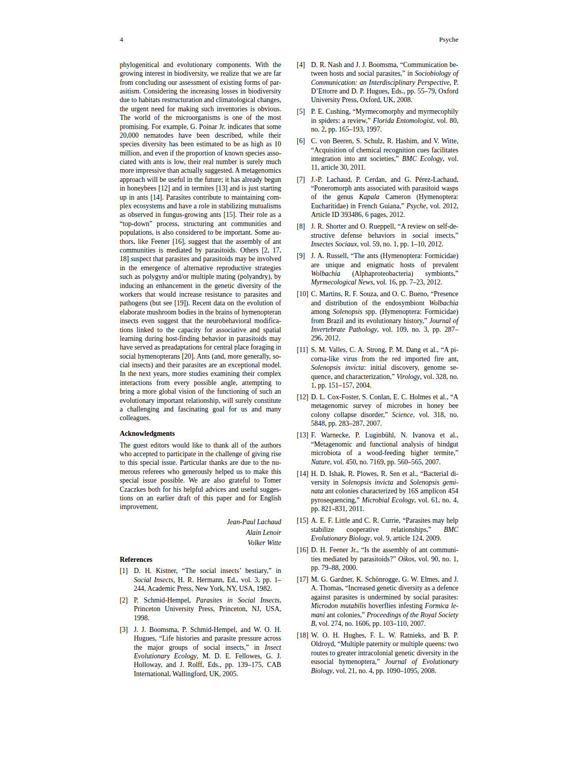4 Psyche
phylogenitical and evolutionary components. With the growing interest in biodiversity, we realize that we are far from concluding our assessment of existing forms of parasitism. Considering the increasing losses in biodiversity due to habitats restructuration and climatological changes, the urgent need for making such inventories is obvious. The world of the microorganisms is one of the most promising. For example, G. Poinar Jr. indicates that some 20,000 nematodes have been described, while their species diversity has been estimated to be as high as 10 million, and even if the proportion of known species associated with ants is low, their real number is surely much more impressive than actually suggested. A metagenomics approach will be useful in the future; it has already begun in honeybees [12] and in termites [13] and is just starting up in ants [14]. Parasites contribute to maintaining complex ecosystems and have a role in stabilizing mutualisms as observed in fungus-growing ants [15]. Their role as a “top-down” process, structuring ant communities and populations, is also considered to be important. Some authors, like Feener [16], suggest that the assembly of ant communities is mediated by parasitoids. Others [2, 17, 18] suspect that parasites and parasitoids may be involved in the emergence of alternative reproductive strategies such as polygyny and/or multiple mating (polyandry), by inducing an enhancement in the genetic diversity of the workers that would increase resistance to parasites and pathogens (but see [19]). Recent data on the evolution of elaborate mushroom bodies in the brains of hymenopteran insects even suggest that the neurobehavioral modifications linked to the capacity for associative and spatial learning during host-finding behavior in parasitoids may have served as preadaptations for central place foraging in social hymenopterans [20]. Ants (and, more generally, social insects) and their parasites are an exceptional model. In the next years, more studies examining their complex interactions from every possible angle, attempting to bring a more global vision of the functioning of such an evolutionary important relationship, will surely constitute a challenging and fascinating goal for us and many colleagues.
Acknowledgments
The guest editors would like to thank all of the authors who accepted to participate in the challenge of giving rise to this special issue. Particular thanks are due to the numerous referees who generously helped us to make this special issue possible. We are also grateful to Tomer Czaczkes both for his helpful advices and useful suggestions on an earlier draft of this paper and for English improvement.
Jean-Paul Lachaud Alain Lenoir Volker Witte
References
D. H. Kistner, “The social insects’ bestiary,” in Social Insects, H. R. Hermann, Ed., vol. 3, pp. 1–244, Academic Press, New York, NY, USA, 1982.
P. Schmid-Hempel, Parasites in Social Insects, Princeton University Press, Princeton, NJ, USA, 1998.
J. J. Boomsma, P. Schmid-Hempel, and W. O. H. Hugues, “Life histories and parasite pressure across the major groups of social insects,” in Insect Evolutionary Ecology, M. D. E. Fellowes, G. J. Holloway, and J. Rolff, Eds., pp. 139–175, CAB International, Wallingford, UK, 2005.
D. R. Nash and J. J. Boomsma, “Communication between hosts and social parasites,” in Sociobiology of Communication: an Interdisciplinary Perspective, P. D’Ettorre and D. P. Hugues, Eds., pp. 55–79, Oxford University Press, Oxford, UK, 2008.
P. E. Cushing, “Myrmecomorphy and myrmecophily in spiders: a review,” Florida Entomologist, vol. 80, no. 2, pp. 165–193, 1997.
C. von Beeren, S. Schulz, R. Hashim, and V. Witte, “Acquisition of chemical recognition cues facilitates integration into ant societies,” BMC Ecology, vol. 11, article 30, 2011.
J.-P. Lachaud, P. Cerdan, and G. Pérez-Lachaud, “Poneromorph ants associated with parasitoid wasps of the genus Kapala Cameron (Hymenoptera: Eucharitidae) in French Guiana,” Psyche, vol. 2012, Article ID 393486, 6 pages, 2012.
J. R. Shorter and O. Rueppell, “A review on self-destructive defense behaviors in social insects,” Insectes Sociaux, vol. 59, no. 1, pp. 1–10, 2012.
J. A. Russell, “The ants (Hymenoptera: Formicidae) are unique and enigmatic hosts of prevalent Wolbachia (Alphaproteobacteria) symbionts,” Myrmecological News, vol. 16, pp. 7–23, 2012.
C. Martins, R. F. Souza, and O. C. Bueno, “Presence and distribution of the endosymbiont Wolbachia among Solenopsis spp. (Hymenoptera: Formicidae) from Brazil and its evolutionary history,” Journal of Invertebrate Pathology, vol. 109, no. 3, pp. 287–296, 2012.
S. M. Valles, C. A. Strong, P. M. Dang et al., “A picorna-like virus from the red imported fire ant, Solenopsis invicta: initial discovery, genome sequence, and characterization,” Virology, vol. 328, no. 1, pp. 151–157, 2004.
D. L. Cox-Foster, S. Conlan, E. C. Holmes et al., “A metagenomic survey of microbes in honey bee colony collapse disorder,” Science, vol. 318, no. 5848, pp. 283–287, 2007.
F. Warnecke, P. Luginbühl, N. Ivanova et al., “Metagenomic and functional analysis of hindgut microbiota of a wood-feeding higher termite,” Nature, vol. 450, no. 7169, pp. 560–565, 2007.
H. D. Ishak, R. Plowes, R. Sen et al., “Bacterial diversity in Solenopsis invicta and Solenopsis geminata ant colonies characterized by 16S amplicon 454 pyrosequencing,” Microbial Ecology, vol. 61, no. 4, pp. 821–831, 2011.
A. E. F. Little and C. R. Currie, “Parasites may help stabilize cooperative relationships,” BMC Evolutionary Biology, vol. 9, article 124, 2009.
D. H. Feener Jr., “Is the assembly of ant communities mediated by parasitoids?” Oikos, vol. 90, no. 1, pp. 79–88, 2000.
M. G. Gardner, K. Schönrogge, G. W. Elmes, and J. A. Thomas, “Increased genetic diversity as a defence against parasites is undermined by social parasites: Microdon mutabilis hoverflies infesting Formica lemani ant colonies,” Proceedings of the Royal Society B, vol. 274, no. 1606, pp. 103–110, 2007.
W. O. H. Hughes, F. L. W. Ratnieks, and B. P. Oldroyd, “Multiple paternity or multiple queens: two routes to greater intracolonial genetic diversity in the eusocial hymenoptera,” Journal of Evolutionary Biology, vol. 21, no. 4, pp. 1090–1095, 2008.